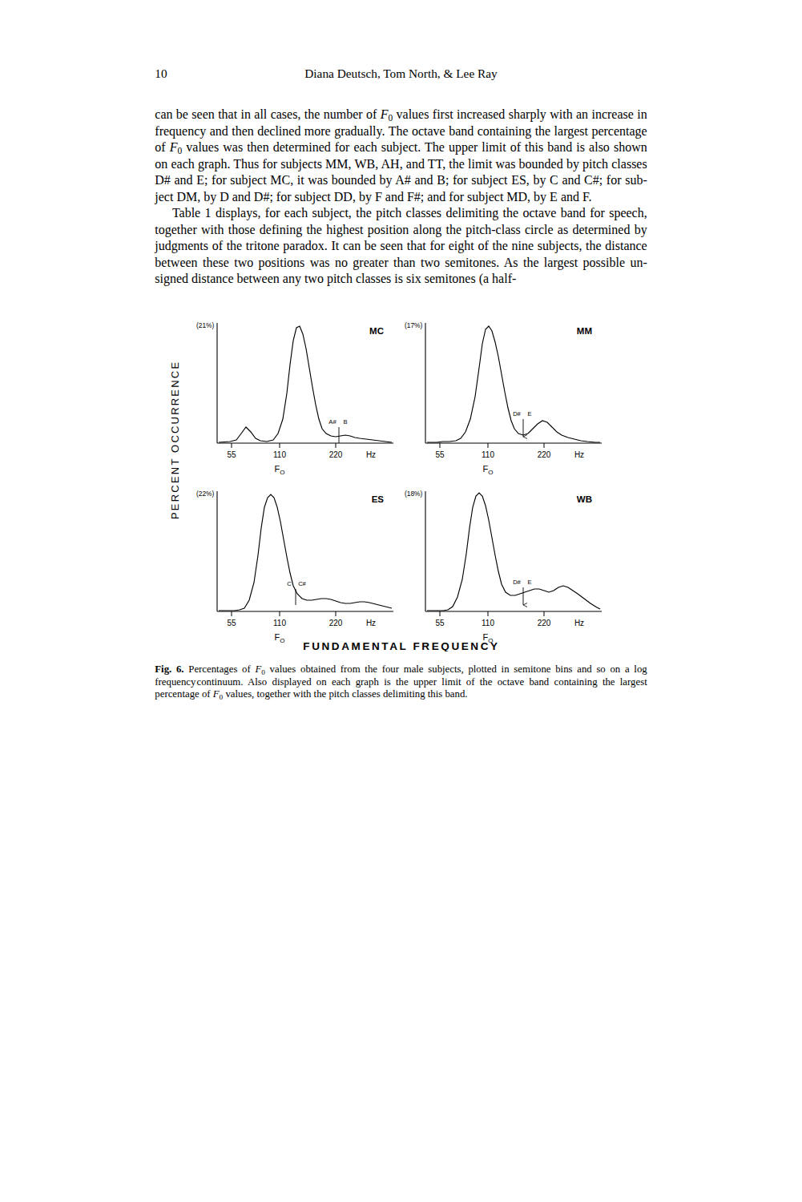10 Diana Deutsch, Tom North, & Lee Ray
can be seen that in all cases, the number of F0 values first increased sharply with an increase in frequency and then declined more gradually. The octave band containing the largest percentage of F0 values was then determined for each subject. The upper limit of this band is also shown on each graph. Thus for subjects MM, WB, AH, and TT, the limit was bounded by pitch classes D# and E; for subject MC, it was bounded by A# and B; for subject ES, by C and C#; for subject DM, by D and D#; for subject DD, by F and F#; and for subject MD, by E and F.
Table 1 displays, for each subject, the pitch classes delimiting the octave band for speech, together with those defining the highest position along the pitch-class circle as determined by judgments of the tritone paradox. It can be seen that for eight of the nine subjects, the distance between these two positions was no greater than two semitones. As the largest possible un-signed distance between any two pitch classes is six semitones (a half-
PERCENT OCCURRENCE 55 110 220 Hz FO (21%) MC A# B 55 110 220 Hz FO (17%) MM D# E 55 110 220 Hz FO (22%) ES C C# 55 110 220 Hz FO (18%) WB D# E FUNDAMENTAL FREQUENCY
Fig. 6. Percentages of F0 values obtained from the four male subjects, plotted in semitone bins and so on a log frequency continuum. Also displayed on each graph is the upper limit of the octave band containing the largest percentage of F0 values, together with the pitch classes delimiting this band.